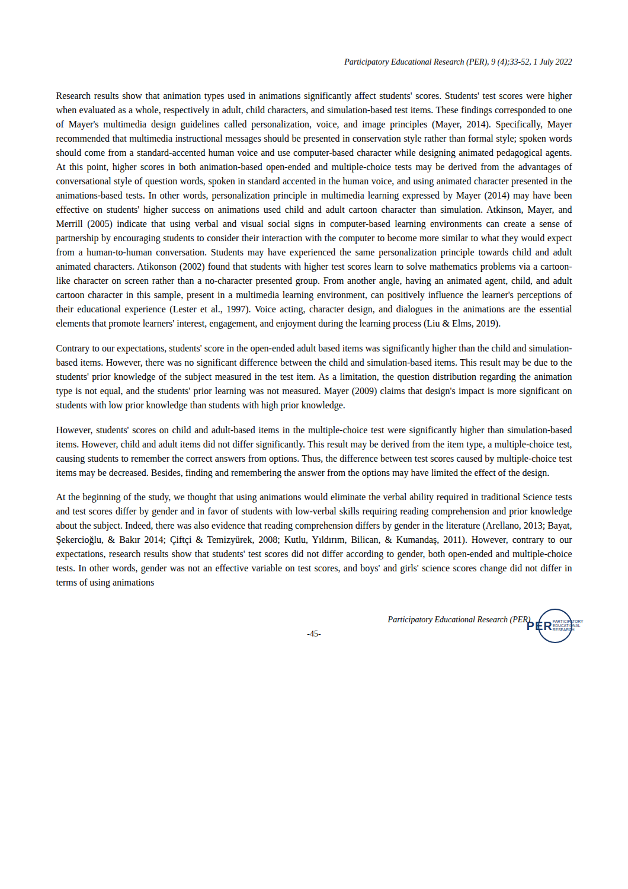Participatory Educational Research (PER), 9 (4);33-52, 1 July 2022
Research results show that animation types used in animations significantly affect students' scores. Students' test scores were higher when evaluated as a whole, respectively in adult, child characters, and simulation-based test items. These findings corresponded to one of Mayer's multimedia design guidelines called personalization, voice, and image principles (Mayer, 2014). Specifically, Mayer recommended that multimedia instructional messages should be presented in conservation style rather than formal style; spoken words should come from a standard-accented human voice and use computer-based character while designing animated pedagogical agents. At this point, higher scores in both animation-based open-ended and multiple-choice tests may be derived from the advantages of conversational style of question words, spoken in standard accented in the human voice, and using animated character presented in the animations-based tests. In other words, personalization principle in multimedia learning expressed by Mayer (2014) may have been effective on students' higher success on animations used child and adult cartoon character than simulation. Atkinson, Mayer, and Merrill (2005) indicate that using verbal and visual social signs in computer-based learning environments can create a sense of partnership by encouraging students to consider their interaction with the computer to become more similar to what they would expect from a human-to-human conversation. Students may have experienced the same personalization principle towards child and adult animated characters. Atikonson (2002) found that students with higher test scores learn to solve mathematics problems via a cartoon-like character on screen rather than a no-character presented group. From another angle, having an animated agent, child, and adult cartoon character in this sample, present in a multimedia learning environment, can positively influence the learner's perceptions of their educational experience (Lester et al., 1997). Voice acting, character design, and dialogues in the animations are the essential elements that promote learners' interest, engagement, and enjoyment during the learning process (Liu & Elms, 2019).
Contrary to our expectations, students' score in the open-ended adult based items was significantly higher than the child and simulation-based items. However, there was no significant difference between the child and simulation-based items. This result may be due to the students' prior knowledge of the subject measured in the test item. As a limitation, the question distribution regarding the animation type is not equal, and the students' prior learning was not measured. Mayer (2009) claims that design's impact is more significant on students with low prior knowledge than students with high prior knowledge.
However, students' scores on child and adult-based items in the multiple-choice test were significantly higher than simulation-based items. However, child and adult items did not differ significantly. This result may be derived from the item type, a multiple-choice test, causing students to remember the correct answers from options. Thus, the difference between test scores caused by multiple-choice test items may be decreased. Besides, finding and remembering the answer from the options may have limited the effect of the design.
At the beginning of the study, we thought that using animations would eliminate the verbal ability required in traditional Science tests and test scores differ by gender and in favor of students with low-verbal skills requiring reading comprehension and prior knowledge about the subject. Indeed, there was also evidence that reading comprehension differs by gender in the literature (Arellano, 2013; Bayat, Şekercioğlu, & Bakır 2014; Çiftçi & Temizyürek, 2008; Kutlu, Yıldırım, Bilican, & Kumandaş, 2011). However, contrary to our expectations, research results show that students' test scores did not differ according to gender, both open-ended and multiple-choice tests. In other words, gender was not an effective variable on test scores, and boys' and girls' science scores change did not differ in terms of using animations
Participatory Educational Research (PER)
-45-
PERPARTICIPATORY
EDUCATIONAL
RESEARCH